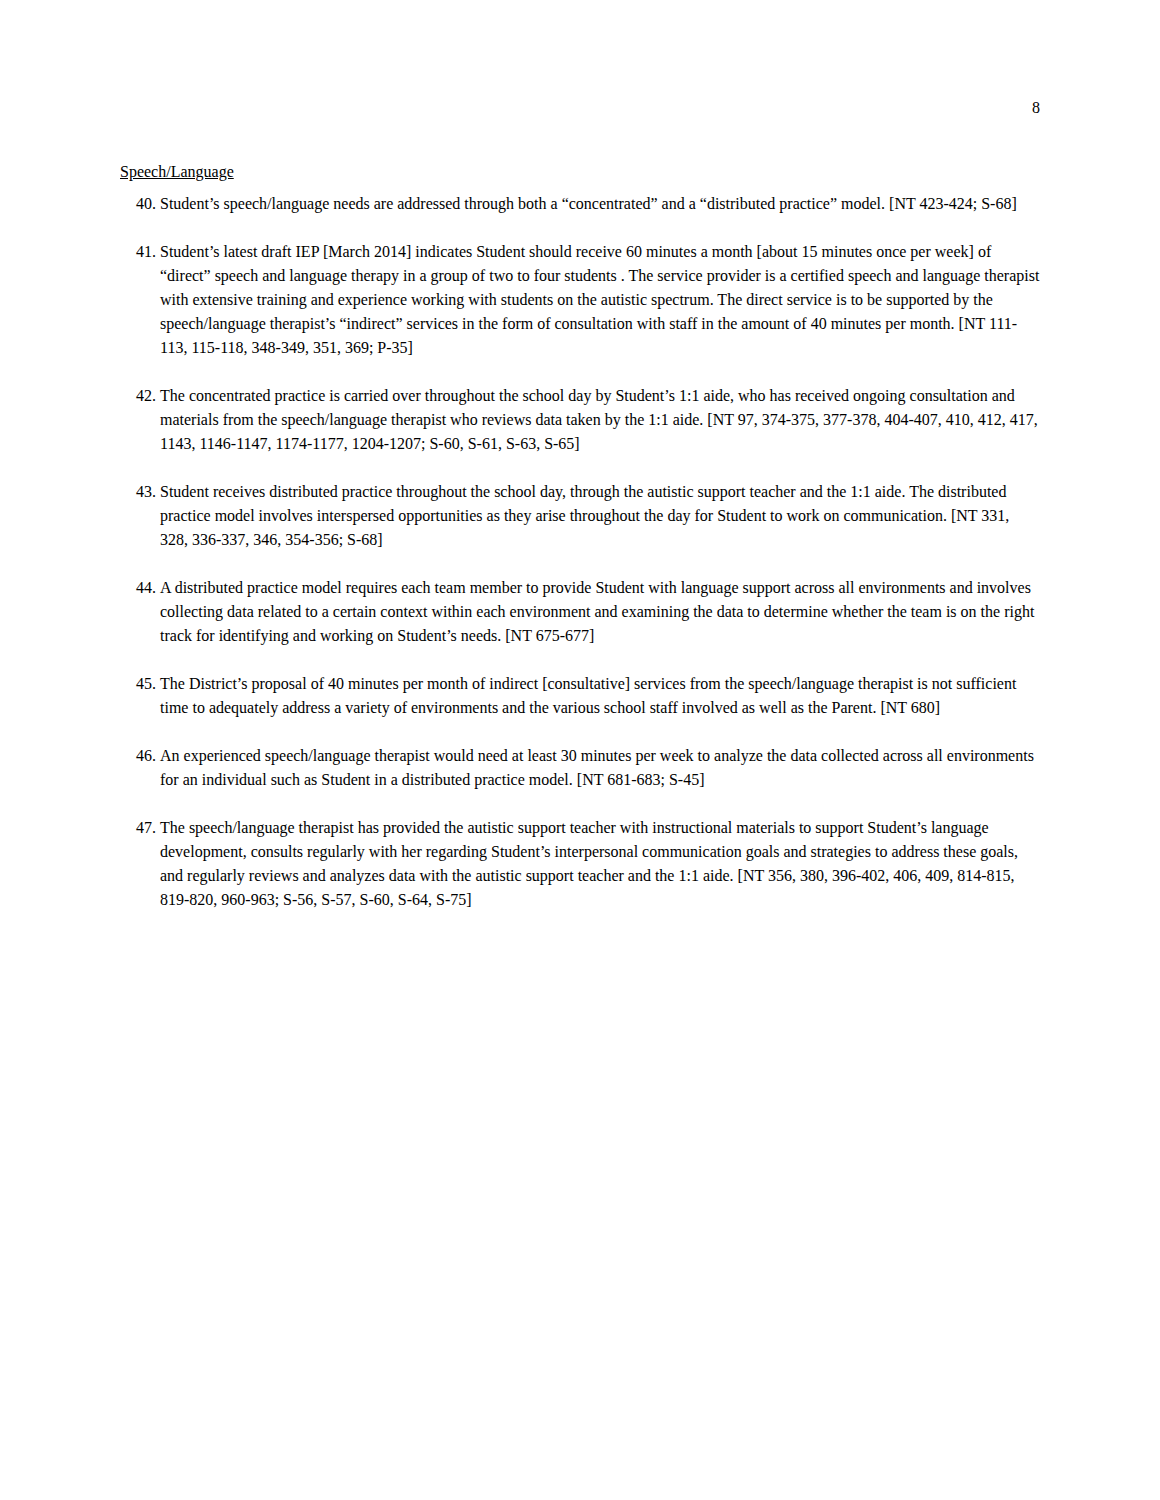8
Speech/Language
Student’s speech/language needs are addressed through both a “concentrated” and a “distributed practice” model. [NT 423-424; S-68]
Student’s latest draft IEP [March 2014] indicates Student should receive 60 minutes a month [about 15 minutes once per week] of “direct” speech and language therapy in a group of two to four students . The service provider is a certified speech and language therapist with extensive training and experience working with students on the autistic spectrum. The direct service is to be supported by the speech/language therapist’s “indirect” services in the form of consultation with staff in the amount of 40 minutes per month. [NT 111-113, 115-118, 348-349, 351, 369; P-35]
The concentrated practice is carried over throughout the school day by Student’s 1:1 aide, who has received ongoing consultation and materials from the speech/language therapist who reviews data taken by the 1:1 aide. [NT 97, 374-375, 377-378, 404-407, 410, 412, 417, 1143, 1146-1147, 1174-1177, 1204-1207; S-60, S-61, S-63, S-65]
Student receives distributed practice throughout the school day, through the autistic support teacher and the 1:1 aide. The distributed practice model involves interspersed opportunities as they arise throughout the day for Student to work on communication. [NT 331, 328, 336-337, 346, 354-356; S-68]
A distributed practice model requires each team member to provide Student with language support across all environments and involves collecting data related to a certain context within each environment and examining the data to determine whether the team is on the right track for identifying and working on Student’s needs. [NT 675-677]
The District’s proposal of 40 minutes per month of indirect [consultative] services from the speech/language therapist is not sufficient time to adequately address a variety of environments and the various school staff involved as well as the Parent. [NT 680]
An experienced speech/language therapist would need at least 30 minutes per week to analyze the data collected across all environments for an individual such as Student in a distributed practice model. [NT 681-683; S-45]
The speech/language therapist has provided the autistic support teacher with instructional materials to support Student’s language development, consults regularly with her regarding Student’s interpersonal communication goals and strategies to address these goals, and regularly reviews and analyzes data with the autistic support teacher and the 1:1 aide. [NT 356, 380, 396-402, 406, 409, 814-815, 819-820, 960-963; S-56, S-57, S-60, S-64, S-75]